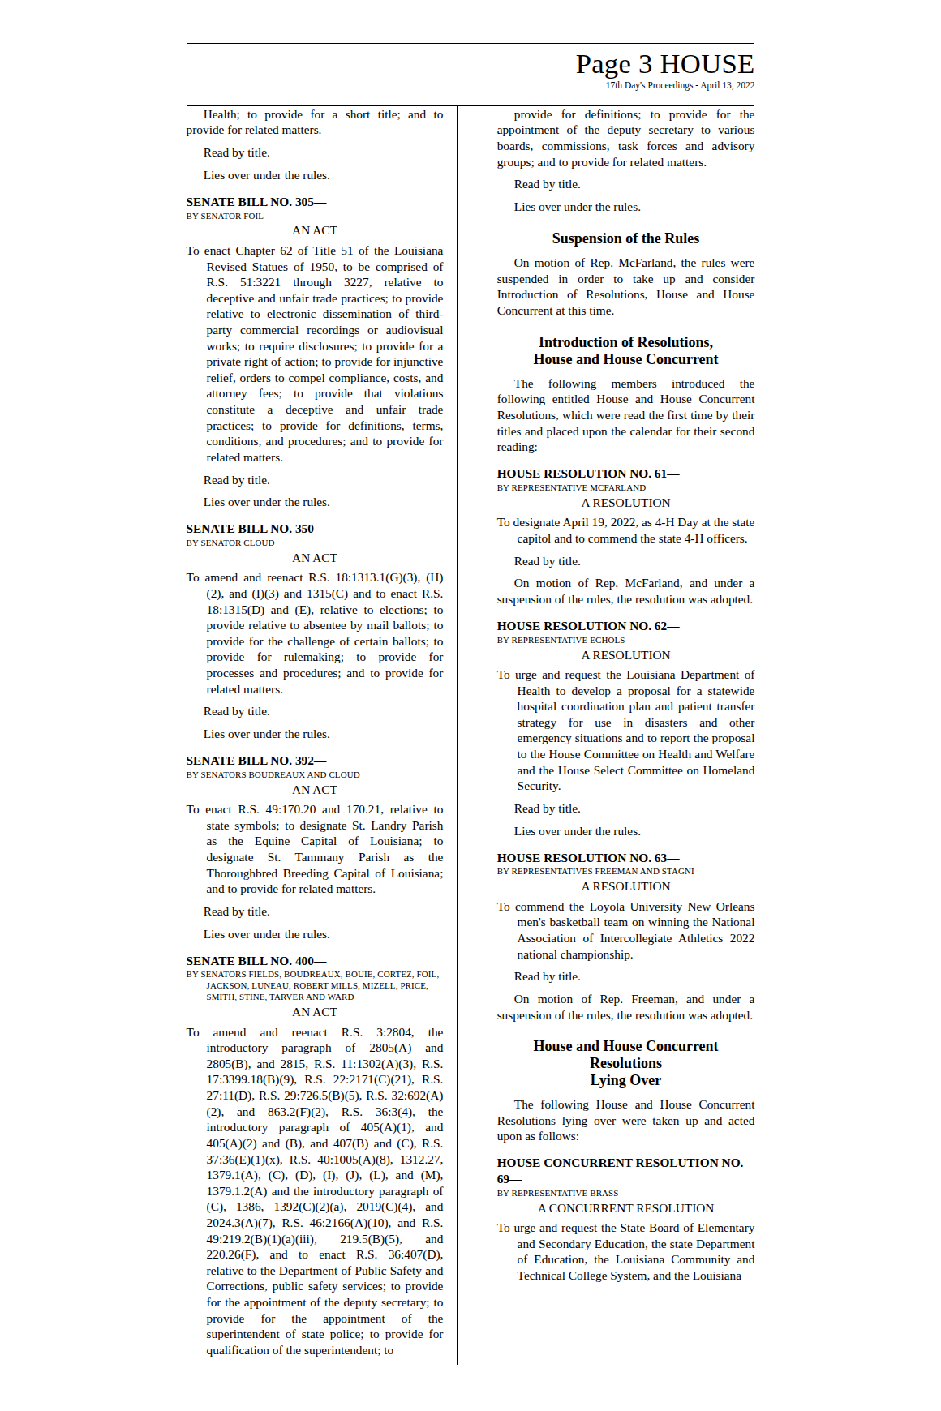Page 3 HOUSE
17th Day's Proceedings - April 13, 2022
Health; to provide for a short title; and to provide for related matters.
Read by title.
Lies over under the rules.
SENATE BILL NO. 305—
BY SENATOR FOIL
AN ACT
To enact Chapter 62 of Title 51 of the Louisiana Revised Statues of 1950, to be comprised of R.S. 51:3221 through 3227, relative to deceptive and unfair trade practices; to provide relative to electronic dissemination of third-party commercial recordings or audiovisual works; to require disclosures; to provide for a private right of action; to provide for injunctive relief, orders to compel compliance, costs, and attorney fees; to provide that violations constitute a deceptive and unfair trade practices; to provide for definitions, terms, conditions, and procedures; and to provide for related matters.
Read by title.
Lies over under the rules.
SENATE BILL NO. 350—
BY SENATOR CLOUD
AN ACT
To amend and reenact R.S. 18:1313.1(G)(3), (H)(2), and (I)(3) and 1315(C) and to enact R.S. 18:1315(D) and (E), relative to elections; to provide relative to absentee by mail ballots; to provide for the challenge of certain ballots; to provide for rulemaking; to provide for processes and procedures; and to provide for related matters.
Read by title.
Lies over under the rules.
SENATE BILL NO. 392—
BY SENATORS BOUDREAUX AND CLOUD
AN ACT
To enact R.S. 49:170.20 and 170.21, relative to state symbols; to designate St. Landry Parish as the Equine Capital of Louisiana; to designate St. Tammany Parish as the Thoroughbred Breeding Capital of Louisiana; and to provide for related matters.
Read by title.
Lies over under the rules.
SENATE BILL NO. 400—
BY SENATORS FIELDS, BOUDREAUX, BOUIE, CORTEZ, FOIL, JACKSON, LUNEAU, ROBERT MILLS, MIZELL, PRICE, SMITH, STINE, TARVER AND WARD
AN ACT
To amend and reenact R.S. 3:2804, the introductory paragraph of 2805(A) and 2805(B), and 2815, R.S. 11:1302(A)(3), R.S. 17:3399.18(B)(9), R.S. 22:2171(C)(21), R.S. 27:11(D), R.S. 29:726.5(B)(5), R.S. 32:692(A)(2), and 863.2(F)(2), R.S. 36:3(4), the introductory paragraph of 405(A)(1), and 405(A)(2) and (B), and 407(B) and (C), R.S. 37:36(E)(1)(x), R.S. 40:1005(A)(8), 1312.27, 1379.1(A), (C), (D), (I), (J), (L), and (M), 1379.1.2(A) and the introductory paragraph of (C), 1386, 1392(C)(2)(a), 2019(C)(4), and 2024.3(A)(7), R.S. 46:2166(A)(10), and R.S. 49:219.2(B)(1)(a)(iii), 219.5(B)(5), and 220.26(F), and to enact R.S. 36:407(D), relative to the Department of Public Safety and Corrections, public safety services; to provide for the appointment of the deputy secretary; to provide for the appointment of the superintendent of state police; to provide for qualification of the superintendent; to
provide for definitions; to provide for the appointment of the deputy secretary to various boards, commissions, task forces and advisory groups; and to provide for related matters.
Read by title.
Lies over under the rules.
Suspension of the Rules
On motion of Rep. McFarland, the rules were suspended in order to take up and consider Introduction of Resolutions, House and House Concurrent at this time.
Introduction of Resolutions,
House and House Concurrent
The following members introduced the following entitled House and House Concurrent Resolutions, which were read the first time by their titles and placed upon the calendar for their second reading:
HOUSE RESOLUTION NO. 61—
BY REPRESENTATIVE MCFARLAND
A RESOLUTION
To designate April 19, 2022, as 4-H Day at the state capitol and to commend the state 4-H officers.
Read by title.
On motion of Rep. McFarland, and under a suspension of the rules, the resolution was adopted.
HOUSE RESOLUTION NO. 62—
BY REPRESENTATIVE ECHOLS
A RESOLUTION
To urge and request the Louisiana Department of Health to develop a proposal for a statewide hospital coordination plan and patient transfer strategy for use in disasters and other emergency situations and to report the proposal to the House Committee on Health and Welfare and the House Select Committee on Homeland Security.
Read by title.
Lies over under the rules.
HOUSE RESOLUTION NO. 63—
BY REPRESENTATIVES FREEMAN AND STAGNI
A RESOLUTION
To commend the Loyola University New Orleans men's basketball team on winning the National Association of Intercollegiate Athletics 2022 national championship.
Read by title.
On motion of Rep. Freeman, and under a suspension of the rules, the resolution was adopted.
House and House Concurrent Resolutions
Lying Over
The following House and House Concurrent Resolutions lying over were taken up and acted upon as follows:
HOUSE CONCURRENT RESOLUTION NO. 69—
BY REPRESENTATIVE BRASS
A CONCURRENT RESOLUTION
To urge and request the State Board of Elementary and Secondary Education, the state Department of Education, the Louisiana Community and Technical College System, and the Louisiana